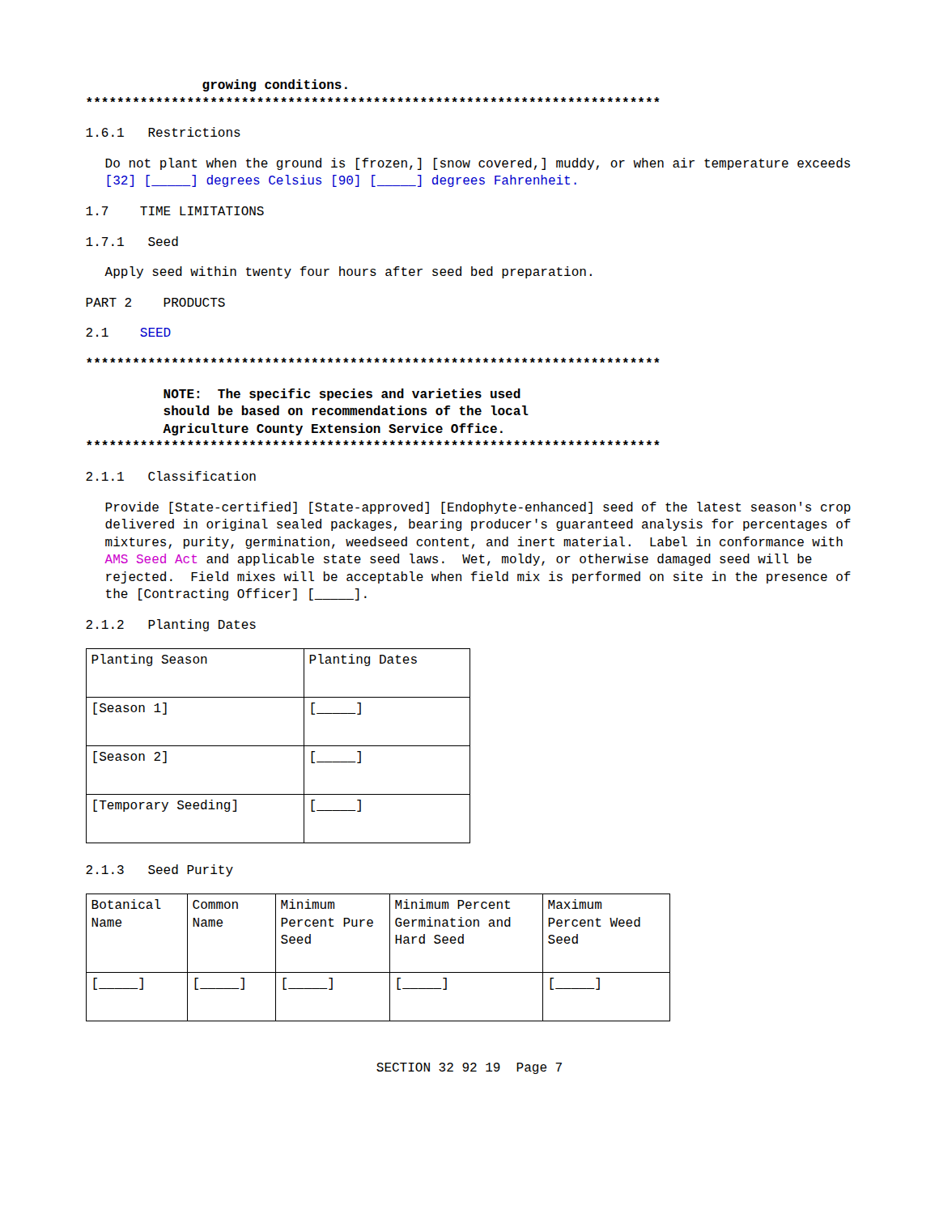growing conditions.
**************************************************************************
1.6.1 Restrictions
Do not plant when the ground is [frozen,] [snow covered,] muddy, or when air temperature exceeds [32] [_____] degrees Celsius [90] [_____] degrees Fahrenheit.
1.7 TIME LIMITATIONS
1.7.1 Seed
Apply seed within twenty four hours after seed bed preparation.
PART 2 PRODUCTS
2.1 SEED
**************************************************************************
NOTE: The specific species and varieties used should be based on recommendations of the local Agriculture County Extension Service Office.
**************************************************************************
2.1.1 Classification
Provide [State-certified] [State-approved] [Endophyte-enhanced] seed of the latest season's crop delivered in original sealed packages, bearing producer's guaranteed analysis for percentages of mixtures, purity, germination, weedseed content, and inert material. Label in conformance with AMS Seed Act and applicable state seed laws. Wet, moldy, or otherwise damaged seed will be rejected. Field mixes will be acceptable when field mix is performed on site in the presence of the [Contracting Officer] [_____].
2.1.2 Planting Dates
| Planting Season | Planting Dates |
| [Season 1] | [_____] |
| [Season 2] | [_____] |
| [Temporary Seeding] | [_____] |
2.1.3 Seed Purity
| Botanical Name | Common Name | Minimum Percent Pure Seed | Minimum Percent Germination and Hard Seed | Maximum Percent Weed Seed |
| [_____] | [_____] | [_____] | [_____] | [_____] |
SECTION 32 92 19 Page 7